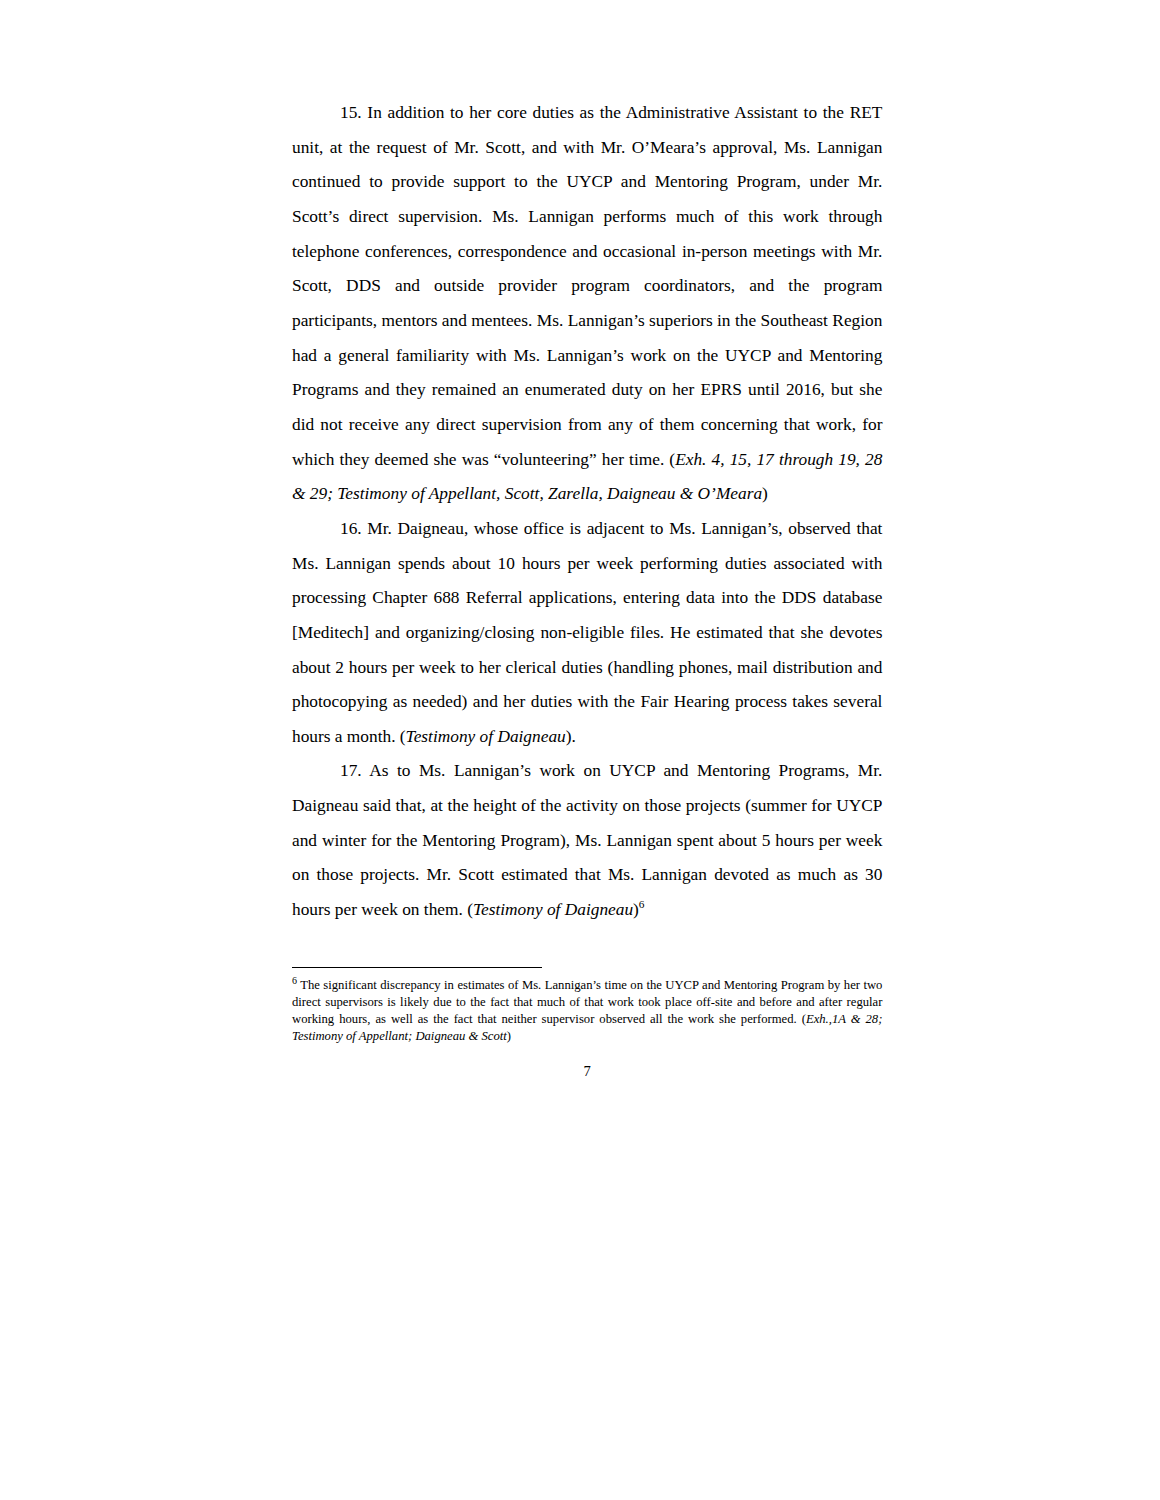15. In addition to her core duties as the Administrative Assistant to the RET unit, at the request of Mr. Scott, and with Mr. O’Meara’s approval, Ms. Lannigan continued to provide support to the UYCP and Mentoring Program, under Mr. Scott’s direct supervision. Ms. Lannigan performs much of this work through telephone conferences, correspondence and occasional in-person meetings with Mr. Scott, DDS and outside provider program coordinators, and the program participants, mentors and mentees. Ms. Lannigan’s superiors in the Southeast Region had a general familiarity with Ms. Lannigan’s work on the UYCP and Mentoring Programs and they remained an enumerated duty on her EPRS until 2016, but she did not receive any direct supervision from any of them concerning that work, for which they deemed she was “volunteering” her time. (Exh. 4, 15, 17 through 19, 28 & 29; Testimony of Appellant, Scott, Zarella, Daigneau & O’Meara)
16. Mr. Daigneau, whose office is adjacent to Ms. Lannigan’s, observed that Ms. Lannigan spends about 10 hours per week performing duties associated with processing Chapter 688 Referral applications, entering data into the DDS database [Meditech] and organizing/closing non-eligible files. He estimated that she devotes about 2 hours per week to her clerical duties (handling phones, mail distribution and photocopying as needed) and her duties with the Fair Hearing process takes several hours a month. (Testimony of Daigneau).
17. As to Ms. Lannigan’s work on UYCP and Mentoring Programs, Mr. Daigneau said that, at the height of the activity on those projects (summer for UYCP and winter for the Mentoring Program), Ms. Lannigan spent about 5 hours per week on those projects. Mr. Scott estimated that Ms. Lannigan devoted as much as 30 hours per week on them. (Testimony of Daigneau)6
6 The significant discrepancy in estimates of Ms. Lannigan’s time on the UYCP and Mentoring Program by her two direct supervisors is likely due to the fact that much of that work took place off-site and before and after regular working hours, as well as the fact that neither supervisor observed all the work she performed. (Exh.,1A & 28; Testimony of Appellant; Daigneau & Scott)
7